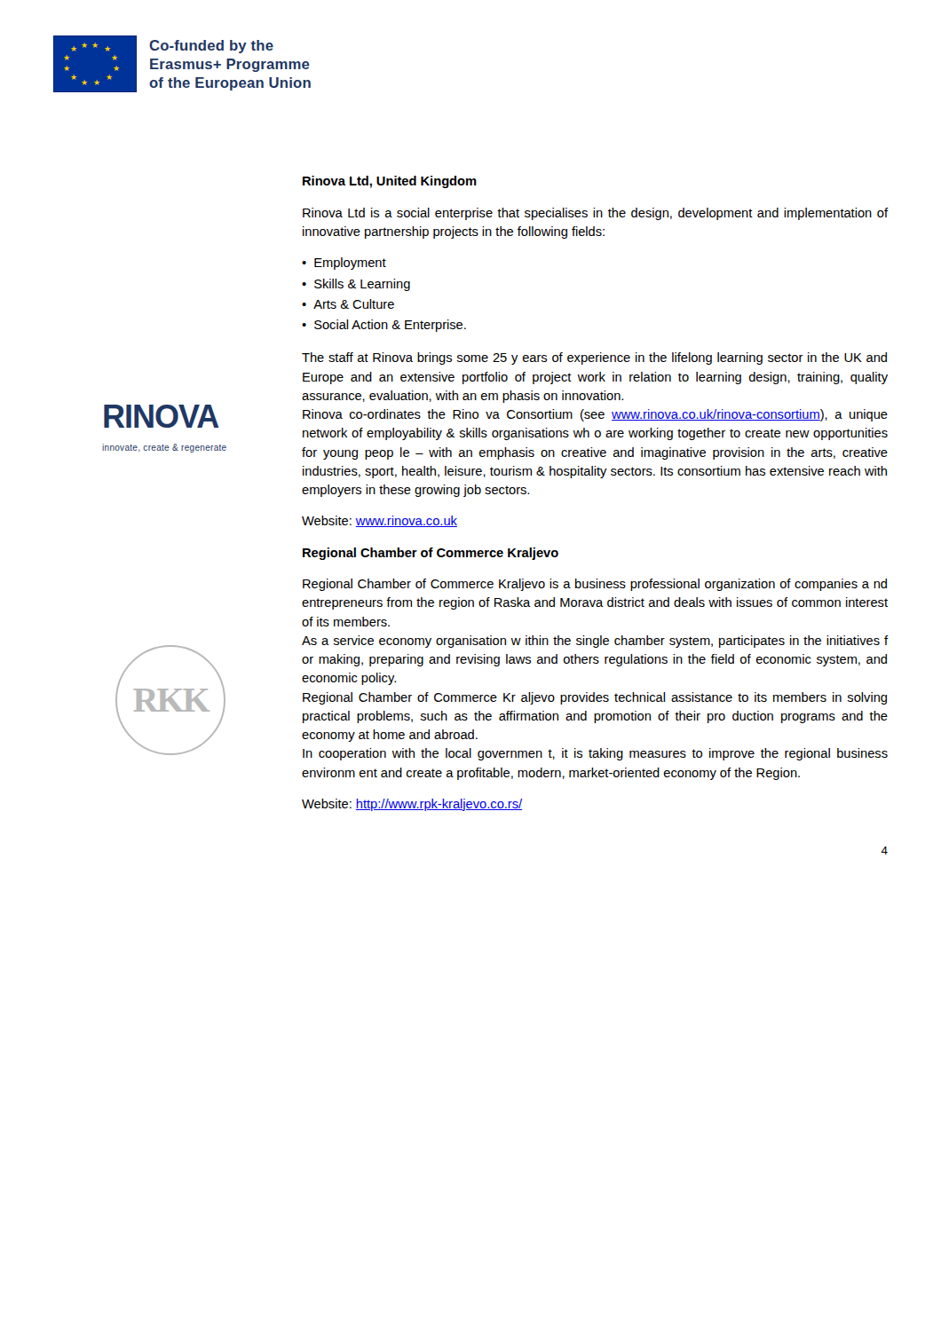★ ★ ★ ★ ★ ★ ★ ★ ★ ★ ★ ★
Co-funded by the
Erasmus+ Programme
of the European Union
RINOVA
innovate, create & regenerate
RKK
Rinova Ltd, United Kingdom
Rinova Ltd is a social enterprise that specialises in the design, development and implementation of innovative partnership projects in the following fields:
Employment
Skills & Learning
Arts & Culture
Social Action & Enterprise.
The staff at Rinova brings some 25 y ears of experience in the lifelong learning sector in the UK and Europe and an extensive portfolio of project work in relation to learning design, training, quality assurance, evaluation, with an em phasis on innovation.
Rinova co-ordinates the Rino va Consortium (see www.rinova.co.uk/rinova-consortium), a unique network of employability & skills organisations wh o are working together to create new opportunities for young peop le – with an emphasis on creative and imaginative provision in the arts, creative industries, sport, health, leisure, tourism & hospitality sectors. Its consortium has extensive reach with employers in these growing job sectors.
Website: www.rinova.co.uk
Regional Chamber of Commerce Kraljevo
Regional Chamber of Commerce Kraljevo is a business professional organization of companies a nd entrepreneurs from the region of Raska and Morava district and deals with issues of common interest of its members.
As a service economy organisation w ithin the single chamber system, participates in the initiatives f or making, preparing and revising laws and others regulations in the field of economic system, and economic policy.
Regional Chamber of Commerce Kr aljevo provides technical assistance to its members in solving practical problems, such as the affirmation and promotion of their pro duction programs and the economy at home and abroad.
In cooperation with the local governmen t, it is taking measures to improve the regional business environm ent and create a profitable, modern, market-oriented economy of the Region.
Website: http://www.rpk-kraljevo.co.rs/
4